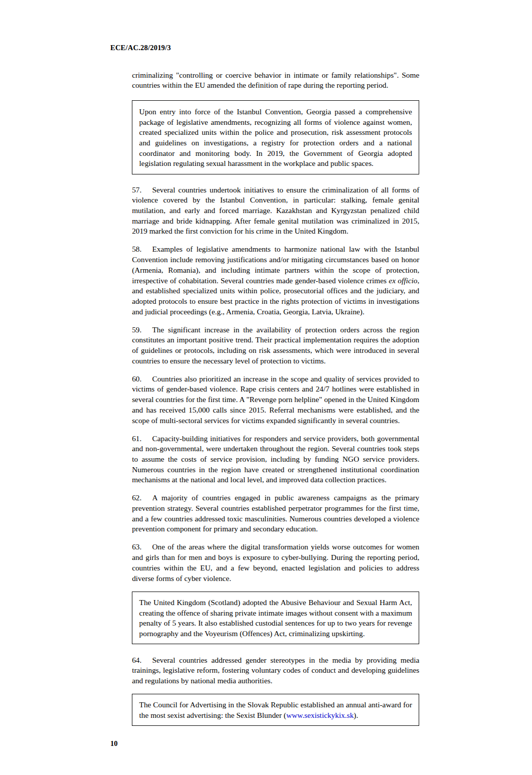ECE/AC.28/2019/3
criminalizing "controlling or coercive behavior in intimate or family relationships". Some countries within the EU amended the definition of rape during the reporting period.
Upon entry into force of the Istanbul Convention, Georgia passed a comprehensive package of legislative amendments, recognizing all forms of violence against women, created specialized units within the police and prosecution, risk assessment protocols and guidelines on investigations, a registry for protection orders and a national coordinator and monitoring body. In 2019, the Government of Georgia adopted legislation regulating sexual harassment in the workplace and public spaces.
57. Several countries undertook initiatives to ensure the criminalization of all forms of violence covered by the Istanbul Convention, in particular: stalking, female genital mutilation, and early and forced marriage. Kazakhstan and Kyrgyzstan penalized child marriage and bride kidnapping. After female genital mutilation was criminalized in 2015, 2019 marked the first conviction for his crime in the United Kingdom.
58. Examples of legislative amendments to harmonize national law with the Istanbul Convention include removing justifications and/or mitigating circumstances based on honor (Armenia, Romania), and including intimate partners within the scope of protection, irrespective of cohabitation. Several countries made gender-based violence crimes ex officio, and established specialized units within police, prosecutorial offices and the judiciary, and adopted protocols to ensure best practice in the rights protection of victims in investigations and judicial proceedings (e.g., Armenia, Croatia, Georgia, Latvia, Ukraine).
59. The significant increase in the availability of protection orders across the region constitutes an important positive trend. Their practical implementation requires the adoption of guidelines or protocols, including on risk assessments, which were introduced in several countries to ensure the necessary level of protection to victims.
60. Countries also prioritized an increase in the scope and quality of services provided to victims of gender-based violence. Rape crisis centers and 24/7 hotlines were established in several countries for the first time. A "Revenge porn helpline" opened in the United Kingdom and has received 15,000 calls since 2015. Referral mechanisms were established, and the scope of multi-sectoral services for victims expanded significantly in several countries.
61. Capacity-building initiatives for responders and service providers, both governmental and non-governmental, were undertaken throughout the region. Several countries took steps to assume the costs of service provision, including by funding NGO service providers. Numerous countries in the region have created or strengthened institutional coordination mechanisms at the national and local level, and improved data collection practices.
62. A majority of countries engaged in public awareness campaigns as the primary prevention strategy. Several countries established perpetrator programmes for the first time, and a few countries addressed toxic masculinities. Numerous countries developed a violence prevention component for primary and secondary education.
63. One of the areas where the digital transformation yields worse outcomes for women and girls than for men and boys is exposure to cyber-bullying. During the reporting period, countries within the EU, and a few beyond, enacted legislation and policies to address diverse forms of cyber violence.
The United Kingdom (Scotland) adopted the Abusive Behaviour and Sexual Harm Act, creating the offence of sharing private intimate images without consent with a maximum penalty of 5 years. It also established custodial sentences for up to two years for revenge pornography and the Voyeurism (Offences) Act, criminalizing upskirting.
64. Several countries addressed gender stereotypes in the media by providing media trainings, legislative reform, fostering voluntary codes of conduct and developing guidelines and regulations by national media authorities.
The Council for Advertising in the Slovak Republic established an annual anti-award for the most sexist advertising: the Sexist Blunder (www.sexistickykix.sk).
10